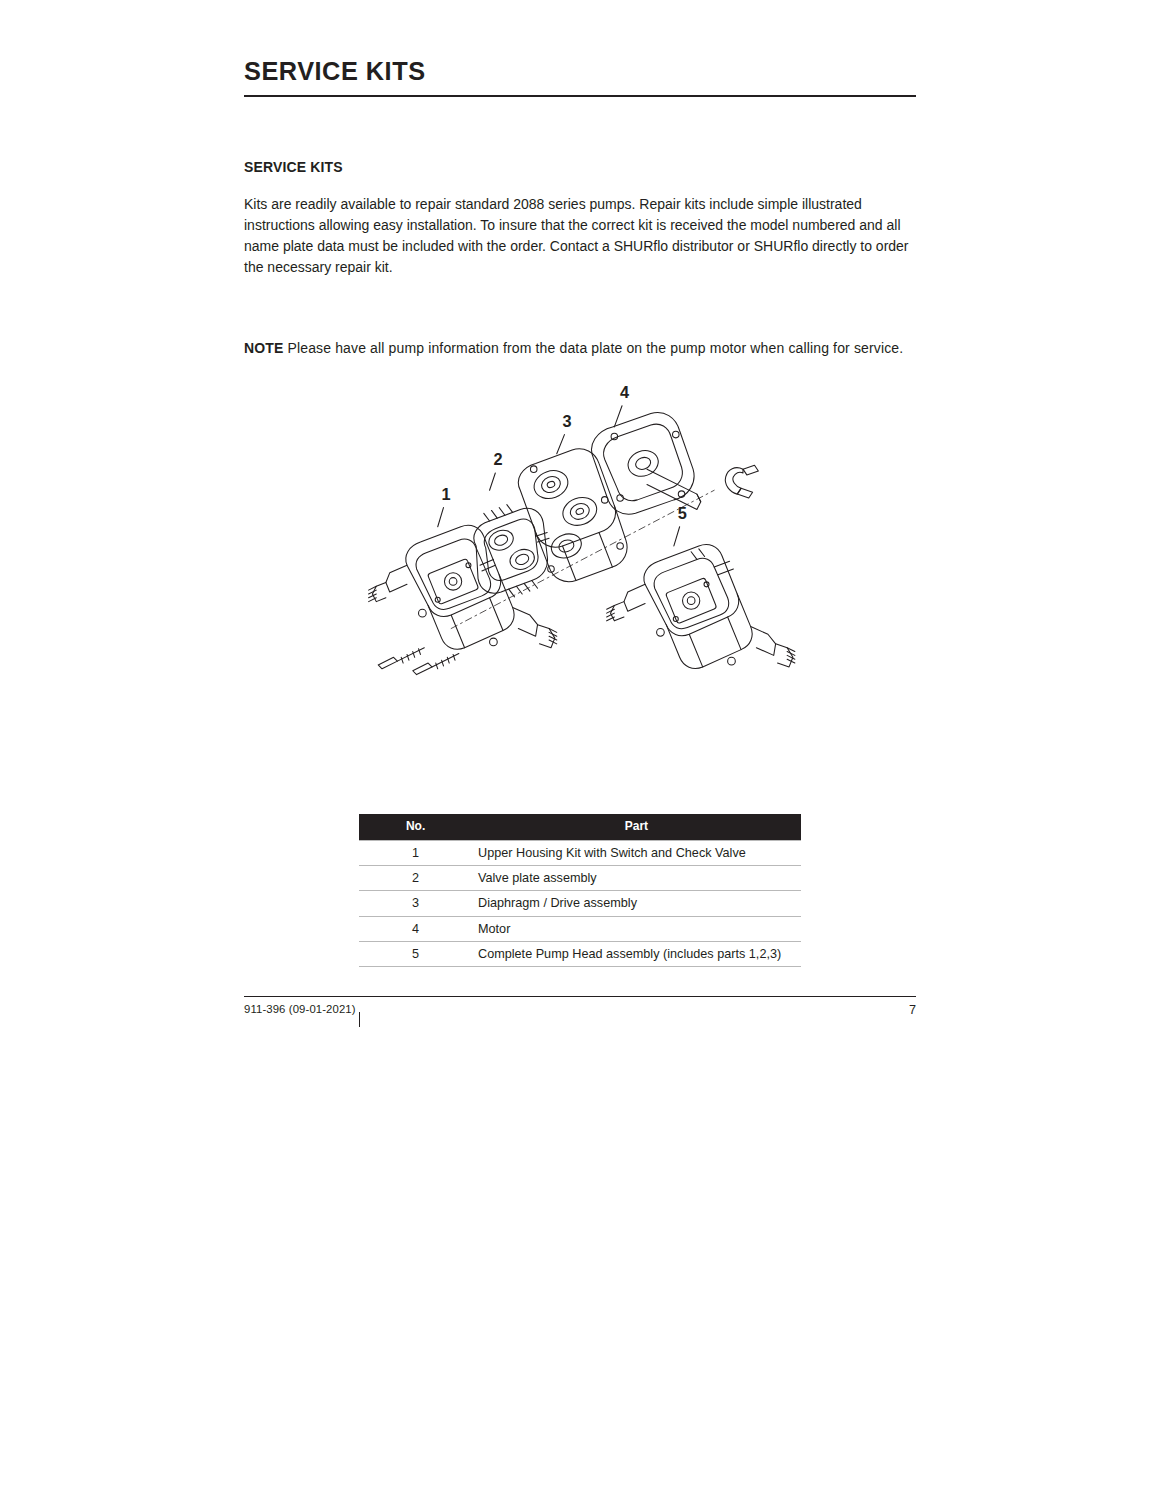Service Kits
Service Kits
Kits are readily available to repair standard 2088 series pumps. Repair kits include simple illustrated instructions allowing easy installation. To insure that the correct kit is received the model numbered and all name plate data must be included with the order. Contact a SHURflo distributor or SHURflo directly to order the necessary repair kit.
NOTE Please have all pump information from the data plate on the pump motor when calling for service.
4 3 2 1 5
| No. | Part |
| --- | --- |
| 1 | Upper Housing Kit with Switch and Check Valve |
| 2 | Valve plate assembly |
| 3 | Diaphragm / Drive assembly |
| 4 | Motor |
| 5 | Complete Pump Head assembly (includes parts 1,2,3) |
911-396 (09-01-2021) 7